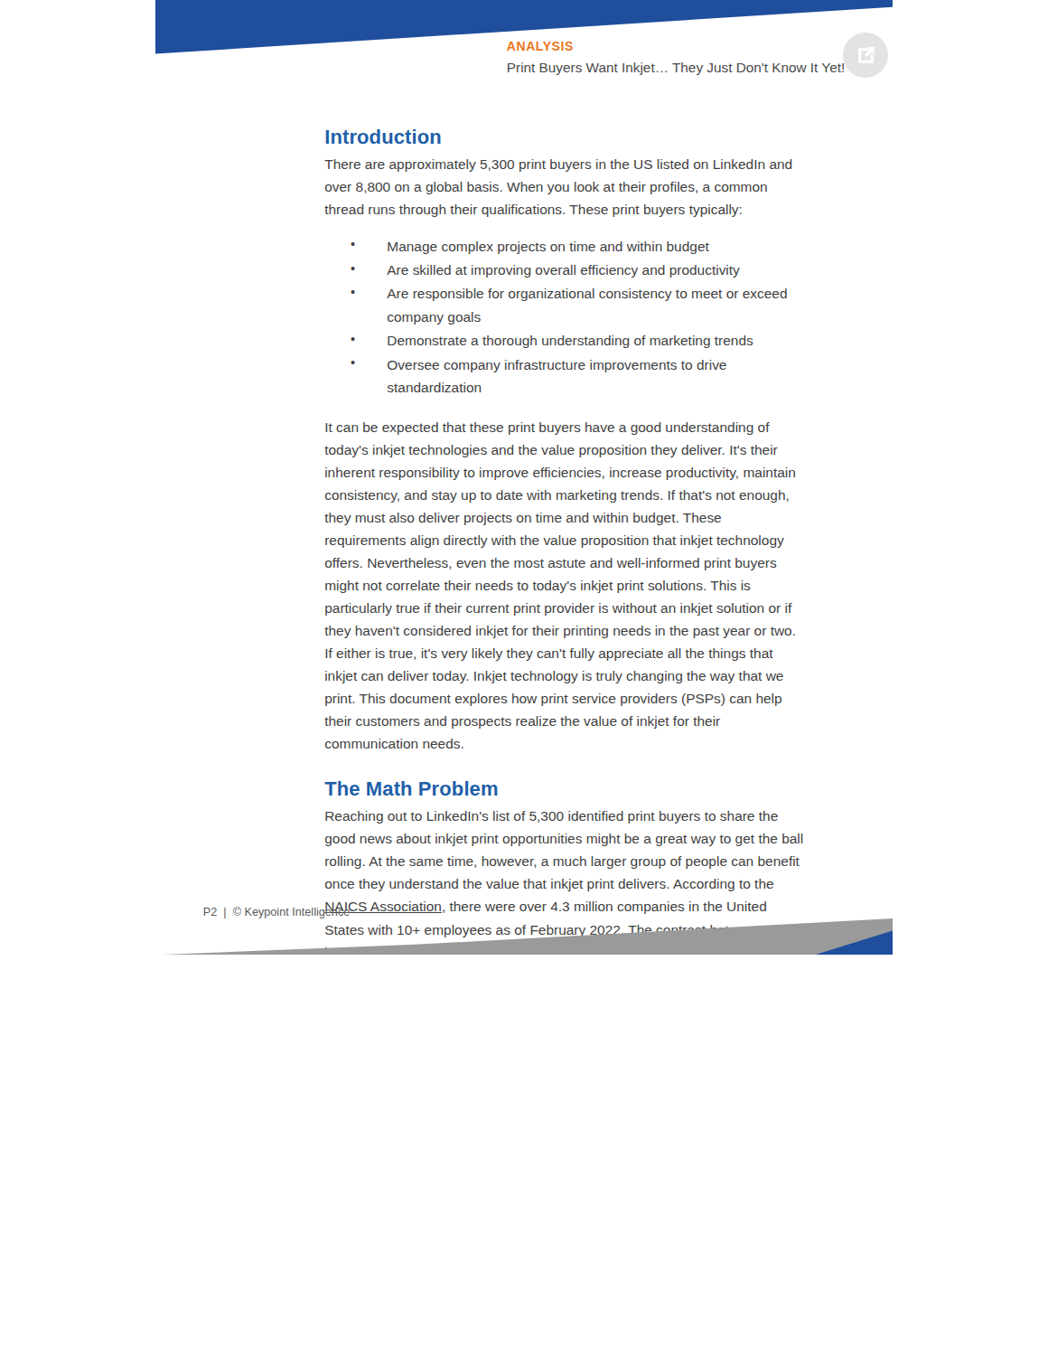ANALYSIS
Print Buyers Want Inkjet… They Just Don't Know It Yet!
Introduction
There are approximately 5,300 print buyers in the US listed on LinkedIn and over 8,800 on a global basis. When you look at their profiles, a common thread runs through their qualifications. These print buyers typically:
Manage complex projects on time and within budget
Are skilled at improving overall efficiency and productivity
Are responsible for organizational consistency to meet or exceed company goals
Demonstrate a thorough understanding of marketing trends
Oversee company infrastructure improvements to drive standardization
It can be expected that these print buyers have a good understanding of today's inkjet technologies and the value proposition they deliver. It's their inherent responsibility to improve efficiencies, increase productivity, maintain consistency, and stay up to date with marketing trends. If that's not enough, they must also deliver projects on time and within budget. These requirements align directly with the value proposition that inkjet technology offers. Nevertheless, even the most astute and well-informed print buyers might not correlate their needs to today's inkjet print solutions. This is particularly true if their current print provider is without an inkjet solution or if they haven't considered inkjet for their printing needs in the past year or two. If either is true, it's very likely they can't fully appreciate all the things that inkjet can deliver today. Inkjet technology is truly changing the way that we print. This document explores how print service providers (PSPs) can help their customers and prospects realize the value of inkjet for their communication needs.
The Math Problem
Reaching out to LinkedIn's list of 5,300 identified print buyers to share the good news about inkjet print opportunities might be a great way to get the ball rolling. At the same time, however, a much larger group of people can benefit once they understand the value that inkjet print delivers. According to the NAICS Association, there were over 4.3 million companies in the United States with 10+ employees as of February 2022. The contrast between intentional print buyers and businesses that buy print is vast, to say the least. The significance of this observation suggests that some buyers of print are likely holding very different job titles. They probably don't have the training or time to determine the advantages of one print technology over the other.
Inkjet's Place on the Map
In today's hyper-competitive world, businesses must interact with their customers on an individual basis. In addition, customers want the brands that they do business with to make them feel valued. Consumers expect companies to take the time to get to know them
P2 | © Keypoint Intelligence